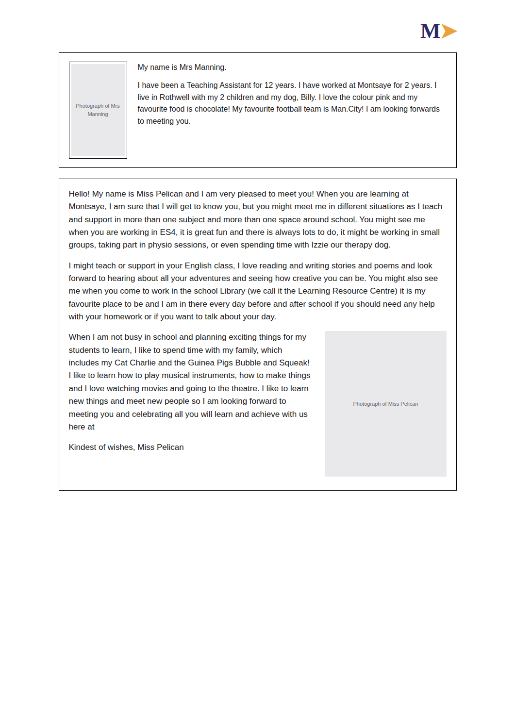M➤
Photograph of Mrs Manning
My name is Mrs Manning.
I have been a Teaching Assistant for 12 years. I have worked at Montsaye for 2 years. I live in Rothwell with my 2 children and my dog, Billy. I love the colour pink and my favourite food is chocolate! My favourite football team is Man.City! I am looking forwards to meeting you.
Hello! My name is Miss Pelican and I am very pleased to meet you! When you are learning at Montsaye, I am sure that I will get to know you, but you might meet me in different situations as I teach and support in more than one subject and more than one space around school. You might see me when you are working in ES4, it is great fun and there is always lots to do, it might be working in small groups, taking part in physio sessions, or even spending time with Izzie our therapy dog.
I might teach or support in your English class, I love reading and writing stories and poems and look forward to hearing about all your adventures and seeing how creative you can be. You might also see me when you come to work in the school Library (we call it the Learning Resource Centre) it is my favourite place to be and I am in there every day before and after school if you should need any help with your homework or if you want to talk about your day.
Photograph of Miss Pelican
When I am not busy in school and planning exciting things for my students to learn, I like to spend time with my family, which includes my Cat Charlie and the Guinea Pigs Bubble and Squeak! I like to learn how to play musical instruments, how to make things and I love watching movies and going to the theatre. I like to learn new things and meet new people so I am looking forward to meeting you and celebrating all you will learn and achieve with us here at
Kindest of wishes, Miss Pelican